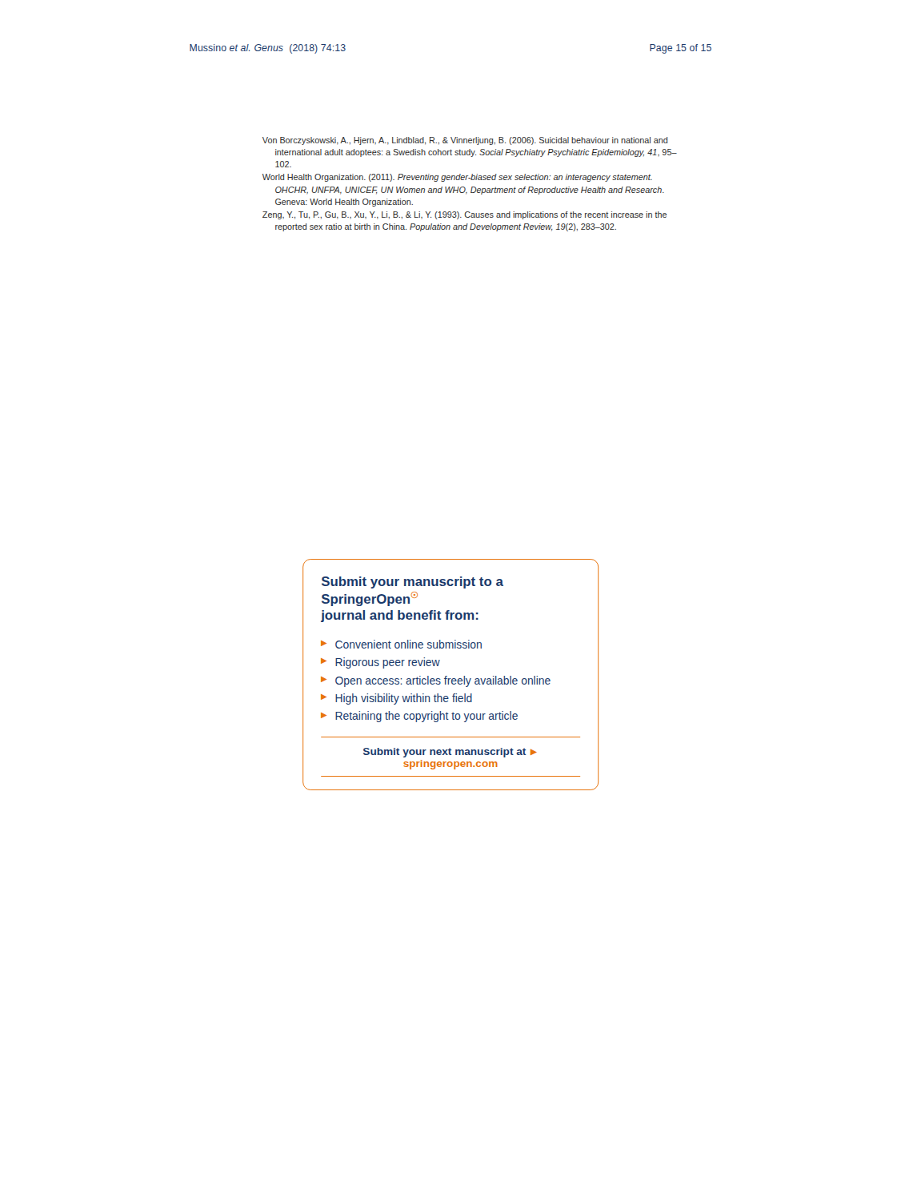Mussino et al. Genus (2018) 74:13
Page 15 of 15
Von Borczyskowski, A., Hjern, A., Lindblad, R., & Vinnerljung, B. (2006). Suicidal behaviour in national and international adult adoptees: a Swedish cohort study. Social Psychiatry Psychiatric Epidemiology, 41, 95–102.
World Health Organization. (2011). Preventing gender-biased sex selection: an interagency statement. OHCHR, UNFPA, UNICEF, UN Women and WHO, Department of Reproductive Health and Research. Geneva: World Health Organization.
Zeng, Y., Tu, P., Gu, B., Xu, Y., Li, B., & Li, Y. (1993). Causes and implications of the recent increase in the reported sex ratio at birth in China. Population and Development Review, 19(2), 283–302.
Submit your manuscript to a SpringerOpen☉
journal and benefit from:
Convenient online submission
Rigorous peer review
Open access: articles freely available online
High visibility within the field
Retaining the copyright to your article
Submit your next manuscript at ▶ springeropen.com